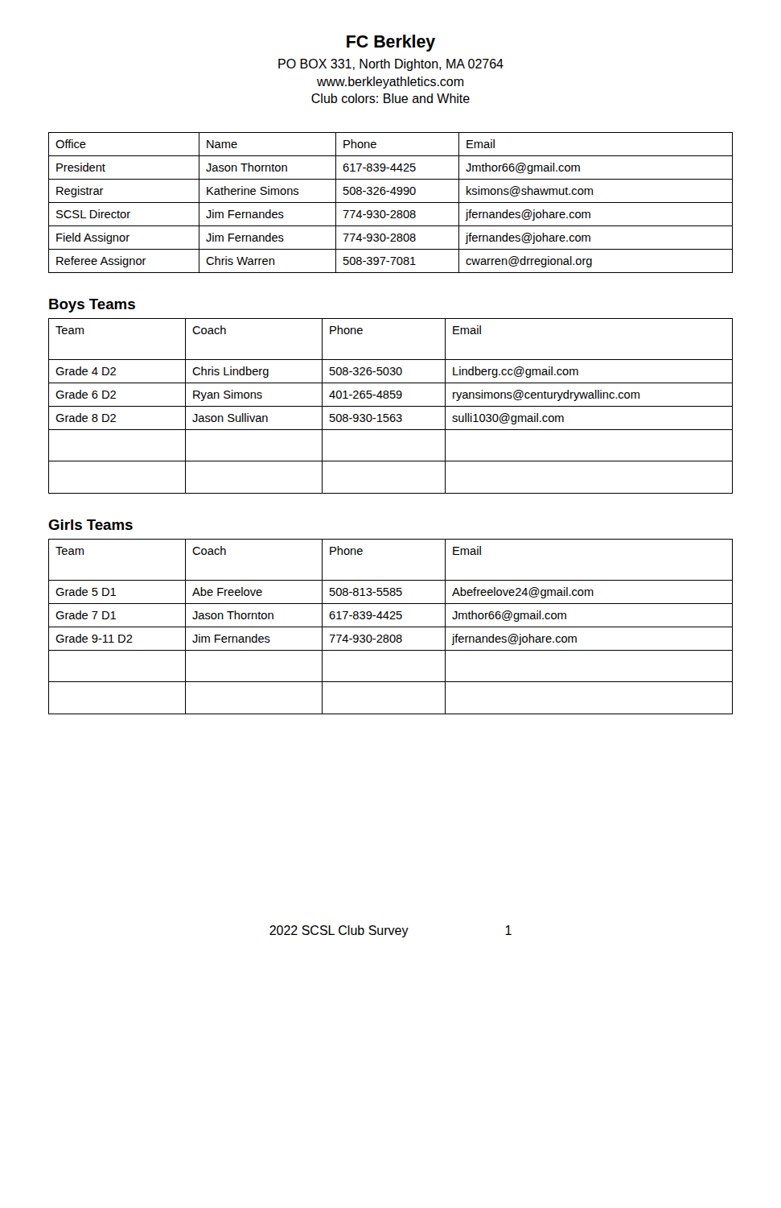FC Berkley
PO BOX 331, North Dighton, MA 02764
www.berkleyathletics.com
Club colors: Blue and White
| Office | Name | Phone | Email |
| --- | --- | --- | --- |
| President | Jason Thornton | 617-839-4425 | Jmthor66@gmail.com |
| Registrar | Katherine Simons | 508-326-4990 | ksimons@shawmut.com |
| SCSL Director | Jim Fernandes | 774-930-2808 | jfernandes@johare.com |
| Field Assignor | Jim Fernandes | 774-930-2808 | jfernandes@johare.com |
| Referee Assignor | Chris Warren | 508-397-7081 | cwarren@drregional.org |
Boys Teams
| Team | Coach | Phone | Email |
| --- | --- | --- | --- |
| Grade 4 D2 | Chris Lindberg | 508-326-5030 | Lindberg.cc@gmail.com |
| Grade 6 D2 | Ryan Simons | 401-265-4859 | ryansimons@centurydrywallinc.com |
| Grade 8 D2 | Jason Sullivan | 508-930-1563 | sulli1030@gmail.com |
Girls Teams
| Team | Coach | Phone | Email |
| --- | --- | --- | --- |
| Grade 5 D1 | Abe Freelove | 508-813-5585 | Abefreelove24@gmail.com |
| Grade 7 D1 | Jason Thornton | 617-839-4425 | Jmthor66@gmail.com |
| Grade 9-11 D2 | Jim Fernandes | 774-930-2808 | jfernandes@johare.com |
2022 SCSL Club Survey 1